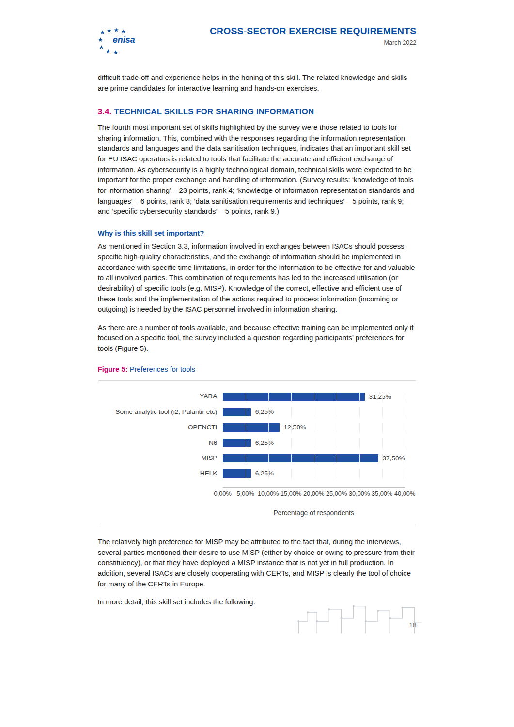enisa
Cross-Sector Exercise Requirements
March 2022
difficult trade-off and experience helps in the honing of this skill. The related knowledge and skills are prime candidates for interactive learning and hands-on exercises.
3.4. Technical skills for sharing information
The fourth most important set of skills highlighted by the survey were those related to tools for sharing information. This, combined with the responses regarding the information representation standards and languages and the data sanitisation techniques, indicates that an important skill set for EU ISAC operators is related to tools that facilitate the accurate and efficient exchange of information. As cybersecurity is a highly technological domain, technical skills were expected to be important for the proper exchange and handling of information. (Survey results: ‘knowledge of tools for information sharing’ – 23 points, rank 4; ‘knowledge of information representation standards and languages’ – 6 points, rank 8; ‘data sanitisation requirements and techniques’ – 5 points, rank 9; and ‘specific cybersecurity standards’ – 5 points, rank 9.)
Why is this skill set important?
As mentioned in Section 3.3, information involved in exchanges between ISACs should possess specific high-quality characteristics, and the exchange of information should be implemented in accordance with specific time limitations, in order for the information to be effective for and valuable to all involved parties. This combination of requirements has led to the increased utilisation (or desirability) of specific tools (e.g. MISP). Knowledge of the correct, effective and efficient use of these tools and the implementation of the actions required to process information (incoming or outgoing) is needed by the ISAC personnel involved in information sharing.
As there are a number of tools available, and because effective training can be implemented only if focused on a specific tool, the survey included a question regarding participants’ preferences for tools (Figure 5).
Figure 5: Preferences for tools
YARA
31,25%
Some analytic tool (i2, Palantir etc)
6,25%
OPENCTI
12,50%
N6
6,25%
MISP
37,50%
HELK
6,25%
0,00% 5,00% 10,00% 15,00% 20,00% 25,00% 30,00% 35,00% 40,00%
Percentage of respondents
The relatively high preference for MISP may be attributed to the fact that, during the interviews, several parties mentioned their desire to use MISP (either by choice or owing to pressure from their constituency), or that they have deployed a MISP instance that is not yet in full production. In addition, several ISACs are closely cooperating with CERTs, and MISP is clearly the tool of choice for many of the CERTs in Europe.
In more detail, this skill set includes the following.
18